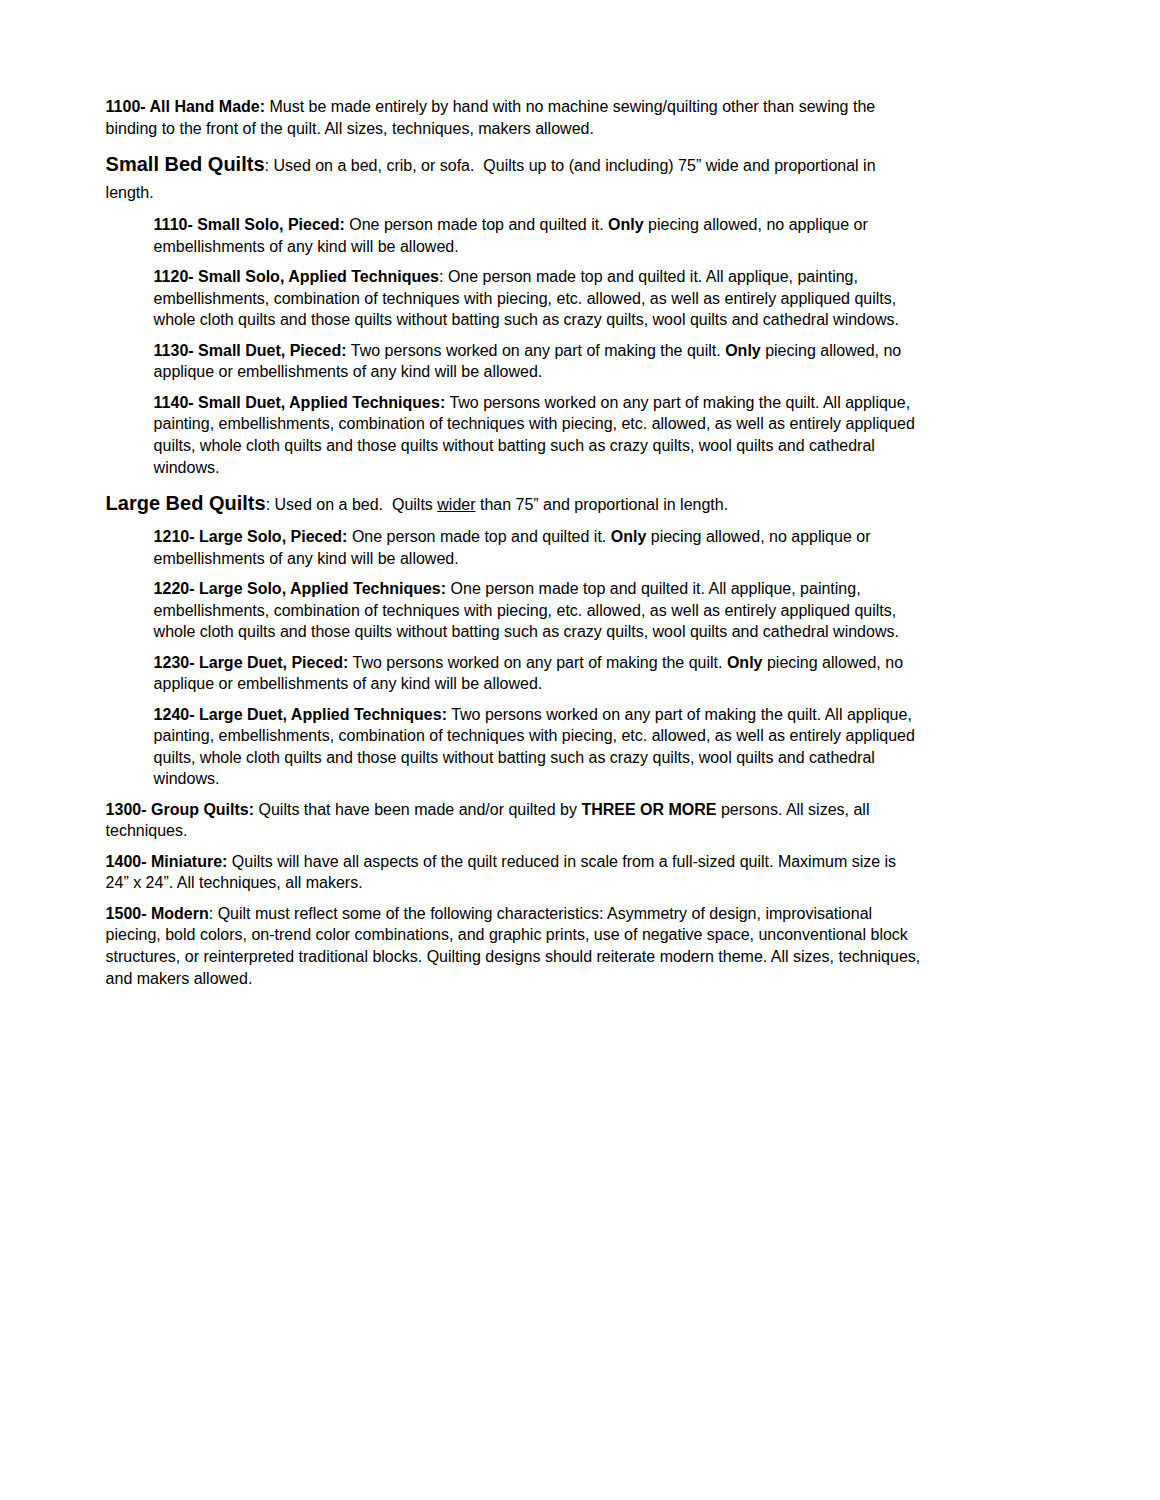1100- All Hand Made: Must be made entirely by hand with no machine sewing/quilting other than sewing the binding to the front of the quilt. All sizes, techniques, makers allowed.
Small Bed Quilts: Used on a bed, crib, or sofa. Quilts up to (and including) 75” wide and proportional in length.
1110- Small Solo, Pieced: One person made top and quilted it. Only piecing allowed, no applique or embellishments of any kind will be allowed.
1120- Small Solo, Applied Techniques: One person made top and quilted it. All applique, painting, embellishments, combination of techniques with piecing, etc. allowed, as well as entirely appliqued quilts, whole cloth quilts and those quilts without batting such as crazy quilts, wool quilts and cathedral windows.
1130- Small Duet, Pieced: Two persons worked on any part of making the quilt. Only piecing allowed, no applique or embellishments of any kind will be allowed.
1140- Small Duet, Applied Techniques: Two persons worked on any part of making the quilt. All applique, painting, embellishments, combination of techniques with piecing, etc. allowed, as well as entirely appliqued quilts, whole cloth quilts and those quilts without batting such as crazy quilts, wool quilts and cathedral windows.
Large Bed Quilts: Used on a bed. Quilts wider than 75” and proportional in length.
1210- Large Solo, Pieced: One person made top and quilted it. Only piecing allowed, no applique or embellishments of any kind will be allowed.
1220- Large Solo, Applied Techniques: One person made top and quilted it. All applique, painting, embellishments, combination of techniques with piecing, etc. allowed, as well as entirely appliqued quilts, whole cloth quilts and those quilts without batting such as crazy quilts, wool quilts and cathedral windows.
1230- Large Duet, Pieced: Two persons worked on any part of making the quilt. Only piecing allowed, no applique or embellishments of any kind will be allowed.
1240- Large Duet, Applied Techniques: Two persons worked on any part of making the quilt. All applique, painting, embellishments, combination of techniques with piecing, etc. allowed, as well as entirely appliqued quilts, whole cloth quilts and those quilts without batting such as crazy quilts, wool quilts and cathedral windows.
1300- Group Quilts: Quilts that have been made and/or quilted by THREE OR MORE persons. All sizes, all techniques.
1400- Miniature: Quilts will have all aspects of the quilt reduced in scale from a full-sized quilt. Maximum size is 24” x 24”. All techniques, all makers.
1500- Modern: Quilt must reflect some of the following characteristics: Asymmetry of design, improvisational piecing, bold colors, on-trend color combinations, and graphic prints, use of negative space, unconventional block structures, or reinterpreted traditional blocks. Quilting designs should reiterate modern theme. All sizes, techniques, and makers allowed.